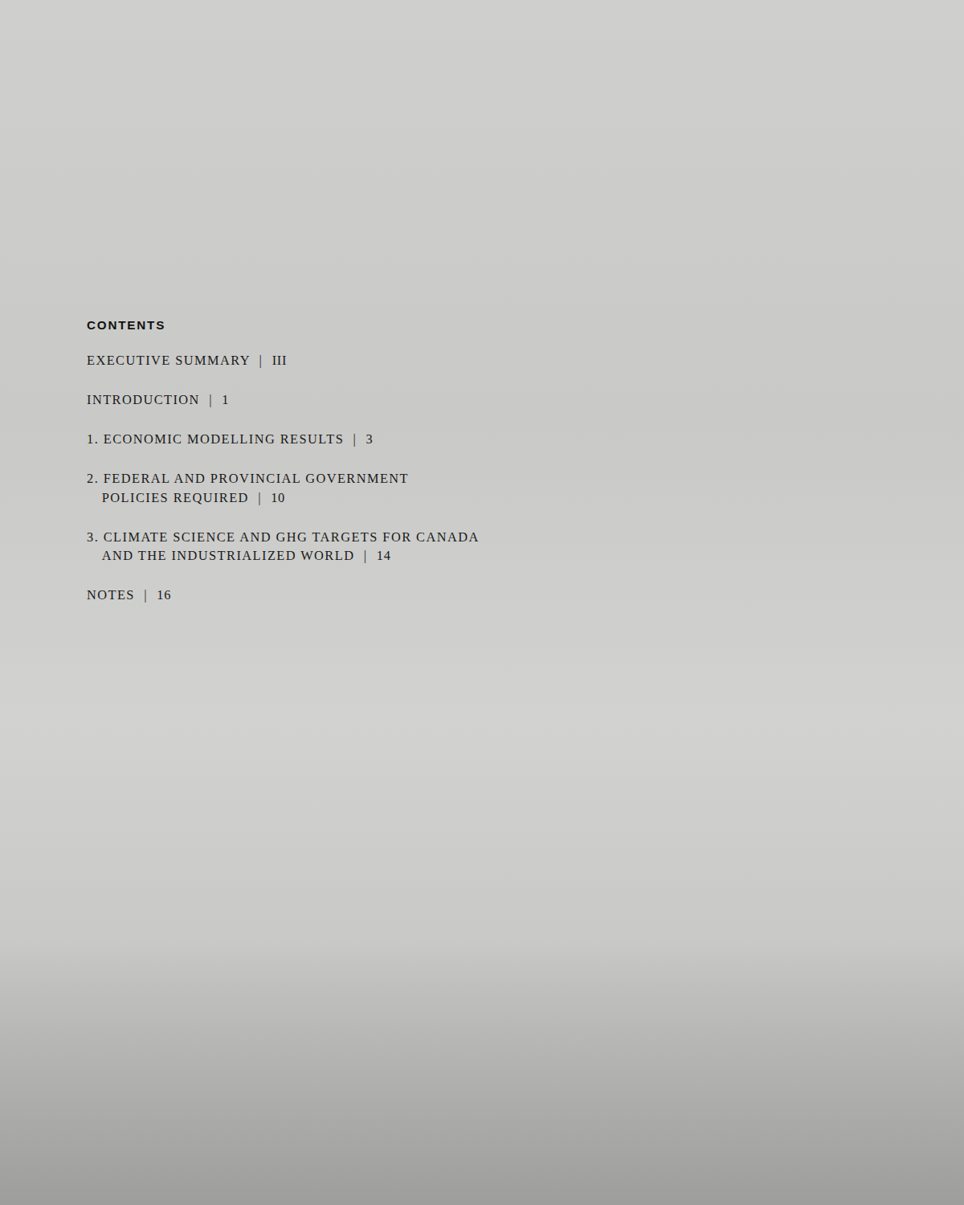Contents
Executive Summary | iii
Introduction | 1
1. Economic Modelling Results | 3
2. Federal and Provincial GovernmentPolicies Required | 10
3. Climate Science and GHG Targets for Canadaand the Industrialized World | 14
Notes | 16